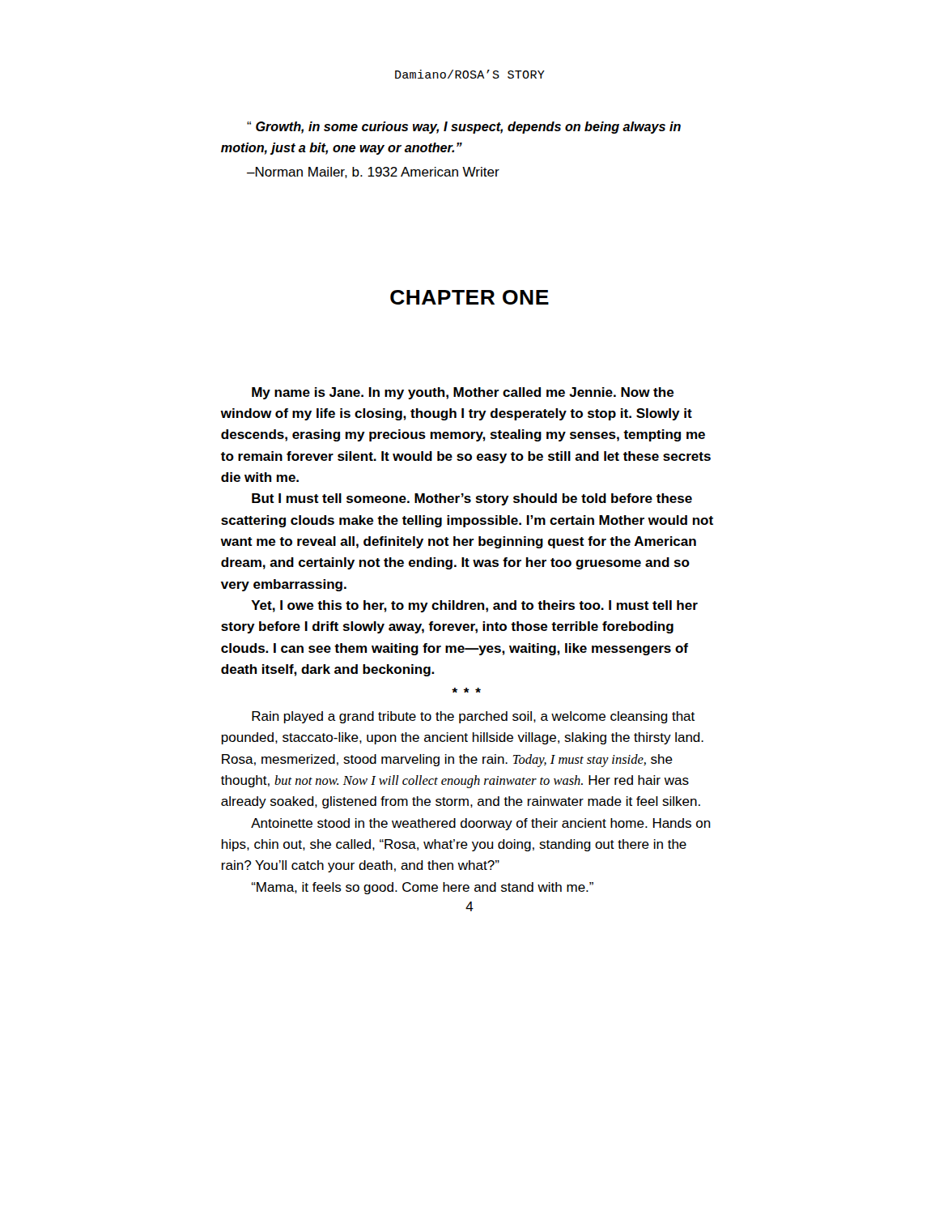Damiano/ROSA’S STORY
“ Growth, in some curious way, I suspect, depends on being always in motion, just a bit, one way or another.”
–Norman Mailer, b. 1932 American Writer
CHAPTER ONE
My name is Jane. In my youth, Mother called me Jennie. Now the window of my life is closing, though I try desperately to stop it. Slowly it descends, erasing my precious memory, stealing my senses, tempting me to remain forever silent. It would be so easy to be still and let these secrets die with me.
But I must tell someone. Mother’s story should be told before these scattering clouds make the telling impossible. I’m certain Mother would not want me to reveal all, definitely not her beginning quest for the American dream, and certainly not the ending. It was for her too gruesome and so very embarrassing.
Yet, I owe this to her, to my children, and to theirs too. I must tell her story before I drift slowly away, forever, into those terrible foreboding clouds. I can see them waiting for me—yes, waiting, like messengers of death itself, dark and beckoning.
***
Rain played a grand tribute to the parched soil, a welcome cleansing that pounded, staccato-like, upon the ancient hillside village, slaking the thirsty land. Rosa, mesmerized, stood marveling in the rain. Today, I must stay inside, she thought, but not now. Now I will collect enough rainwater to wash. Her red hair was already soaked, glistened from the storm, and the rainwater made it feel silken.
Antoinette stood in the weathered doorway of their ancient home. Hands on hips, chin out, she called, “Rosa, what’re you doing, standing out there in the rain? You’ll catch your death, and then what?”
“Mama, it feels so good. Come here and stand with me.”
4